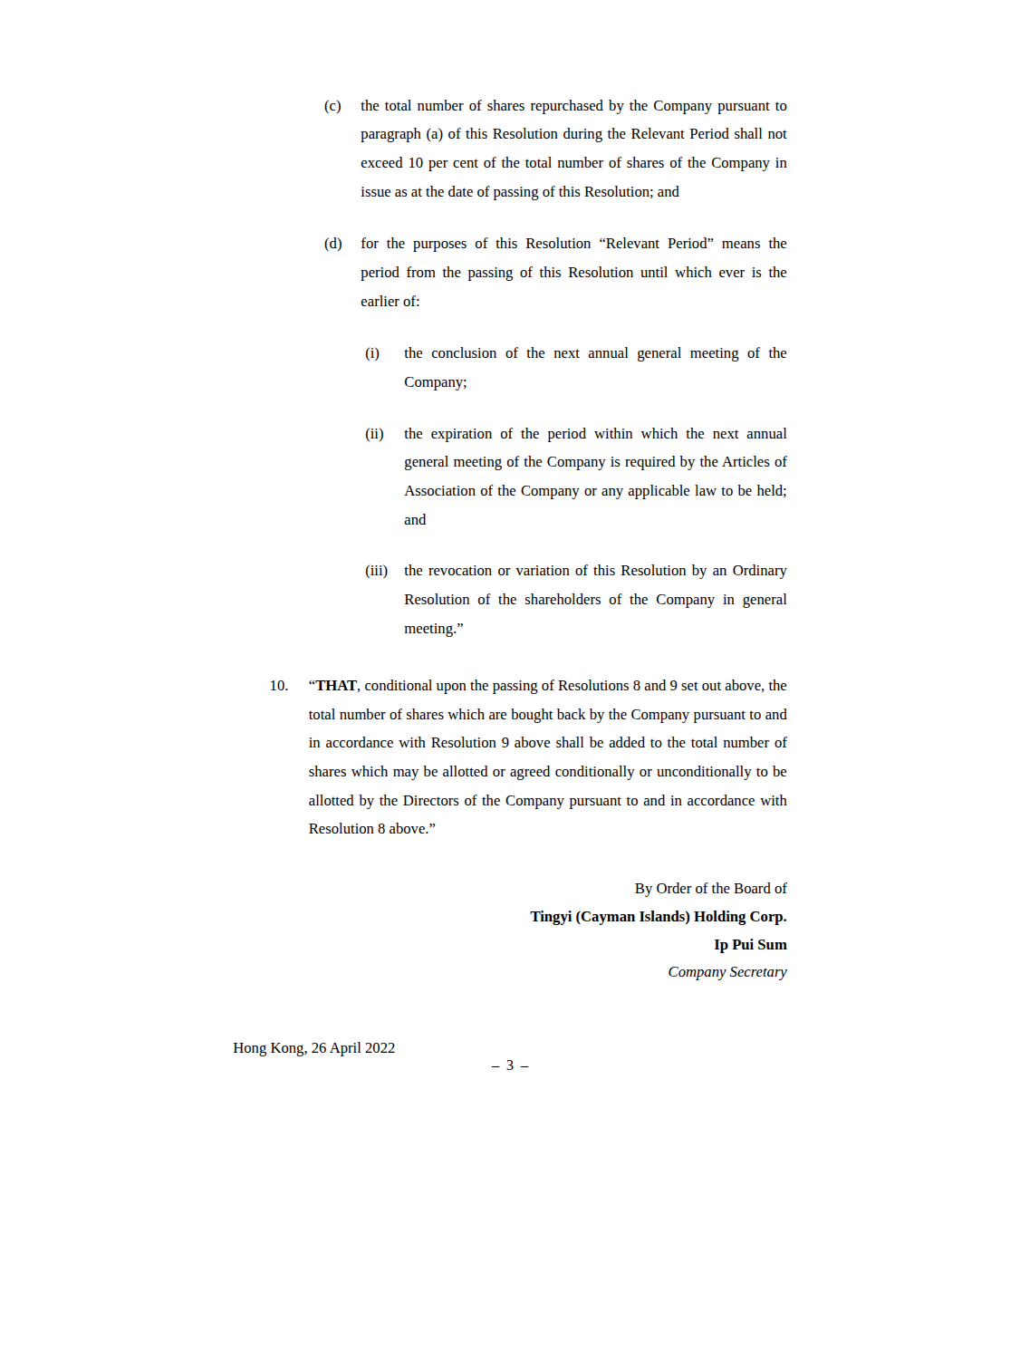(c)
the total number of shares repurchased by the Company pursuant to paragraph (a) of this Resolution during the Relevant Period shall not exceed 10 per cent of the total number of shares of the Company in issue as at the date of passing of this Resolution; and
(d)
for the purposes of this Resolution “Relevant Period” means the period from the passing of this Resolution until which ever is the earlier of:
(i)
the conclusion of the next annual general meeting of the Company;
(ii)
the expiration of the period within which the next annual general meeting of the Company is required by the Articles of Association of the Company or any applicable law to be held; and
(iii)
the revocation or variation of this Resolution by an Ordinary Resolution of the shareholders of the Company in general meeting.”
10.
“THAT, conditional upon the passing of Resolutions 8 and 9 set out above, the total number of shares which are bought back by the Company pursuant to and in accordance with Resolution 9 above shall be added to the total number of shares which may be allotted or agreed conditionally or unconditionally to be allotted by the Directors of the Company pursuant to and in accordance with Resolution 8 above.”
By Order of the Board of Tingyi (Cayman Islands) Holding Corp. Ip Pui Sum Company Secretary
Hong Kong, 26 April 2022
– 3 –